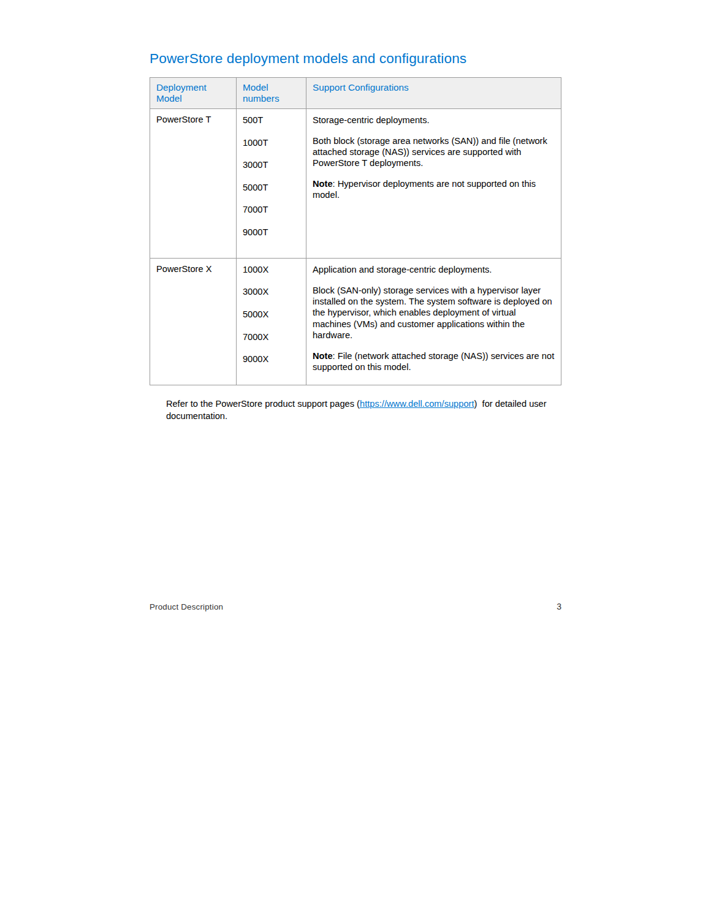PowerStore deployment models and configurations
| Deployment Model | Model numbers | Support Configurations |
| --- | --- | --- |
| PowerStore T | 500T 1000T 3000T 5000T 7000T 9000T | Storage-centric deployments. Both block (storage area networks (SAN)) and file (network attached storage (NAS)) services are supported with PowerStore T deployments. Note : Hypervisor deployments are not supported on this model. |
| PowerStore X | 1000X 3000X 5000X 7000X 9000X | Application and storage-centric deployments. Block (SAN-only) storage services with a hypervisor layer installed on the system. The system software is deployed on the hypervisor, which enables deployment of virtual machines (VMs) and customer applications within the hardware. Note : File (network attached storage (NAS)) services are not supported on this model. |
Refer to the PowerStore product support pages (https://www.dell.com/support) for detailed user documentation.
Product Description
3